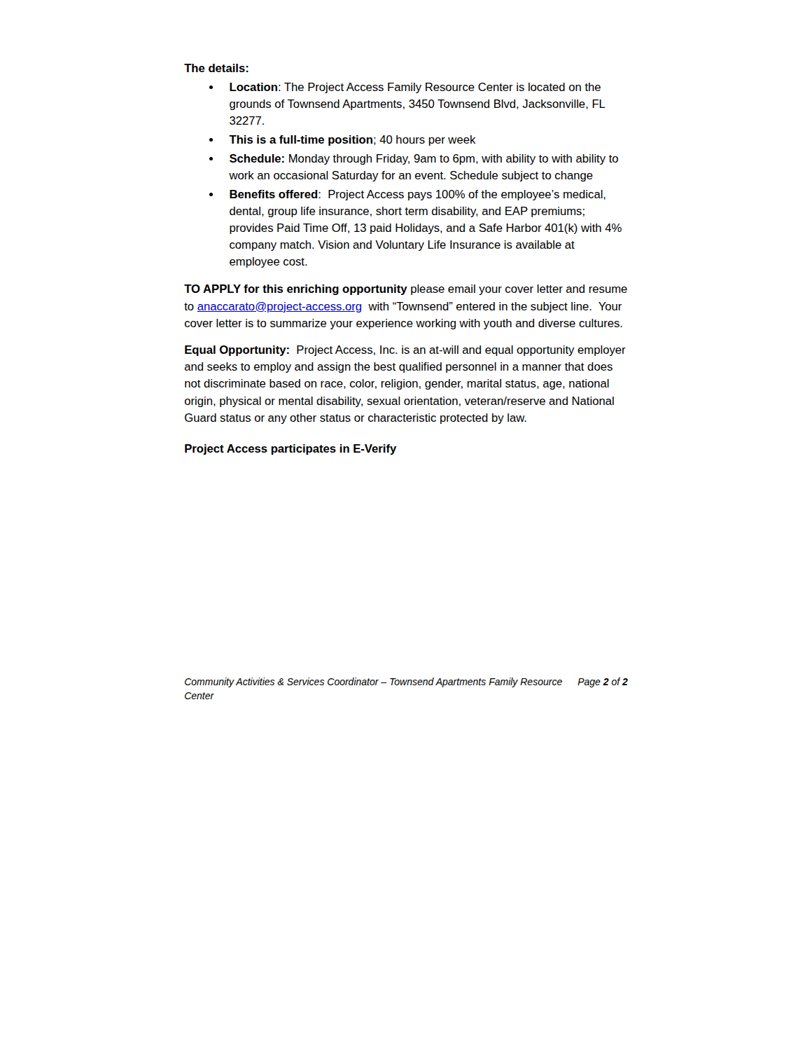The details:
Location: The Project Access Family Resource Center is located on the grounds of Townsend Apartments, 3450 Townsend Blvd, Jacksonville, FL 32277.
This is a full-time position; 40 hours per week
Schedule: Monday through Friday, 9am to 6pm, with ability to with ability to work an occasional Saturday for an event. Schedule subject to change
Benefits offered: Project Access pays 100% of the employee’s medical, dental, group life insurance, short term disability, and EAP premiums; provides Paid Time Off, 13 paid Holidays, and a Safe Harbor 401(k) with 4% company match. Vision and Voluntary Life Insurance is available at employee cost.
TO APPLY for this enriching opportunity please email your cover letter and resume to anaccarato@project-access.org with “Townsend” entered in the subject line. Your cover letter is to summarize your experience working with youth and diverse cultures.
Equal Opportunity: Project Access, Inc. is an at-will and equal opportunity employer and seeks to employ and assign the best qualified personnel in a manner that does not discriminate based on race, color, religion, gender, marital status, age, national origin, physical or mental disability, sexual orientation, veteran/reserve and National Guard status or any other status or characteristic protected by law.
Project Access participates in E-Verify
Community Activities & Services Coordinator – Townsend Apartments Family Resource Center Page 2 of 2